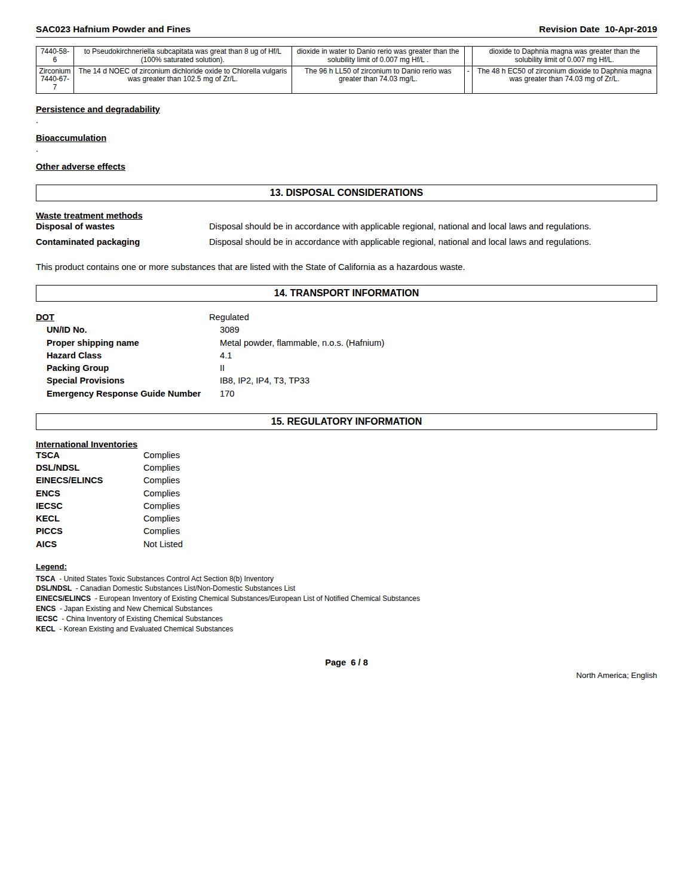SAC023 Hafnium Powder and Fines
Revision Date 10-Apr-2019
| 7440-58-6 | to Pseudokirchneriella subcapitata was great than 8 ug of Hf/L (100% saturated solution). | dioxide in water to Danio rerio was greater than the solubility limit of 0.007 mg Hf/L . | | dioxide to Daphnia magna was greater than the solubility limit of 0.007 mg Hf/L. |
| Zirconium 7440-67-7 | The 14 d NOEC of zirconium dichloride oxide to Chlorella vulgaris was greater than 102.5 mg of Zr/L. | The 96 h LL50 of zirconium to Danio rerio was greater than 74.03 mg/L. | - | The 48 h EC50 of zirconium dioxide to Daphnia magna was greater than 74.03 mg of Zr/L. |
Persistence and degradability
.
Bioaccumulation
.
Other adverse effects
13. DISPOSAL CONSIDERATIONS
Waste treatment methods
Disposal of wastes
Disposal should be in accordance with applicable regional, national and local laws and regulations.
Contaminated packaging
Disposal should be in accordance with applicable regional, national and local laws and regulations.
This product contains one or more substances that are listed with the State of California as a hazardous waste.
14. TRANSPORT INFORMATION
DOT
Regulated
UN/ID No.
3089
Proper shipping name
Metal powder, flammable, n.o.s. (Hafnium)
Hazard Class
4.1
Packing Group
II
Special Provisions
IB8, IP2, IP4, T3, TP33
Emergency Response Guide Number
170
15. REGULATORY INFORMATION
International Inventories
TSCA
Complies
DSL/NDSL
Complies
EINECS/ELINCS
Complies
ENCS
Complies
IECSC
Complies
KECL
Complies
PICCS
Complies
AICS
Not Listed
Legend:
TSCA - United States Toxic Substances Control Act Section 8(b) Inventory
DSL/NDSL - Canadian Domestic Substances List/Non-Domestic Substances List
EINECS/ELINCS - European Inventory of Existing Chemical Substances/European List of Notified Chemical Substances
ENCS - Japan Existing and New Chemical Substances
IECSC - China Inventory of Existing Chemical Substances
KECL - Korean Existing and Evaluated Chemical Substances
Page 6 / 8
North America; English